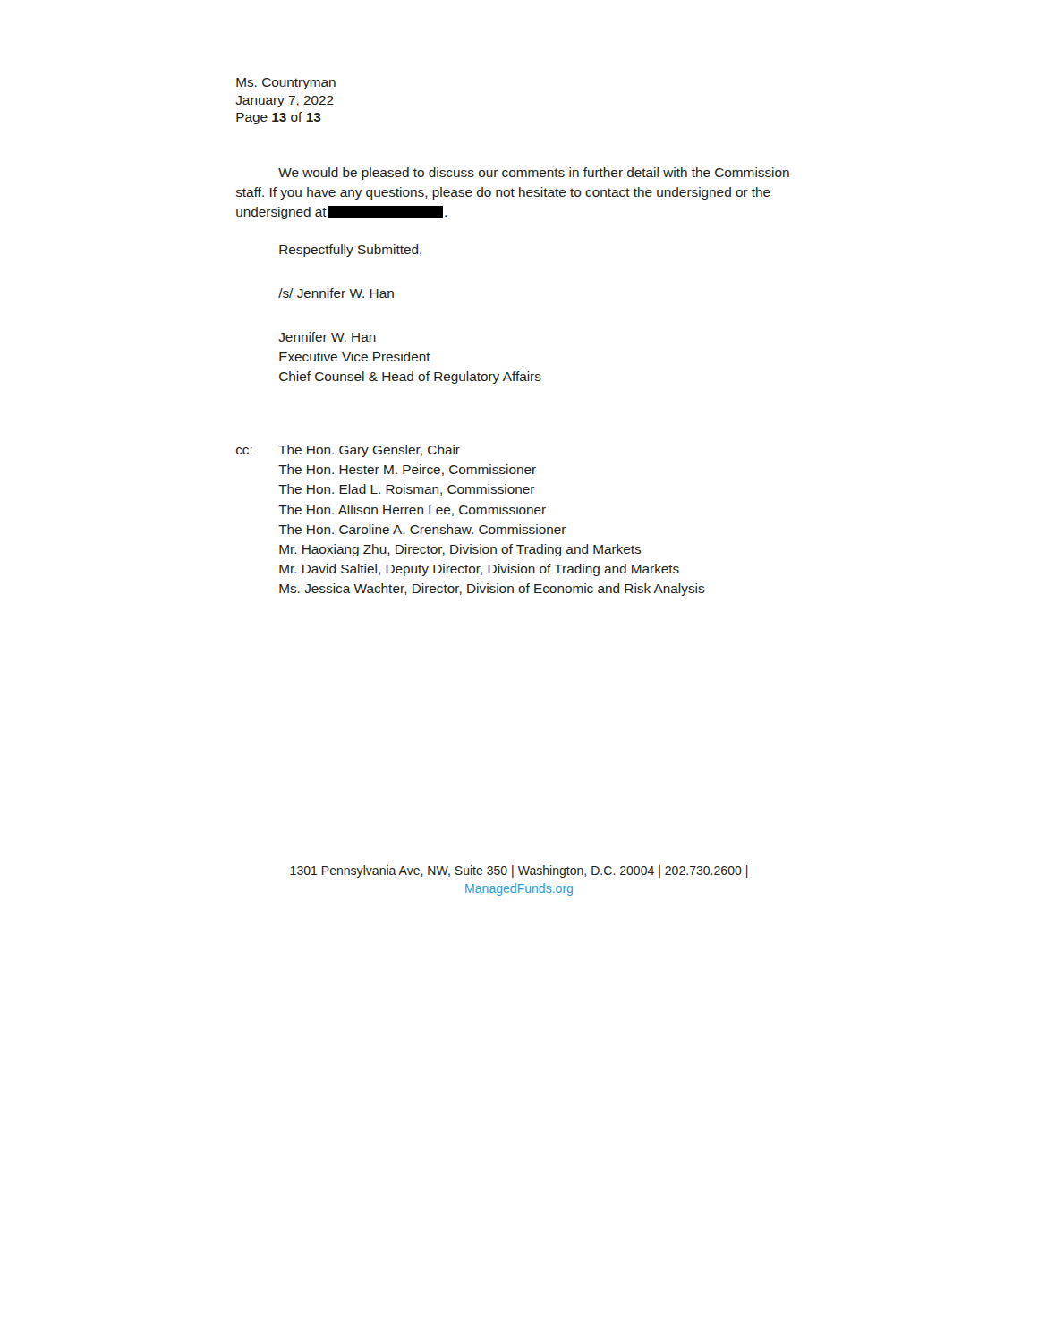Ms. Countryman
January 7, 2022
Page 13 of 13
We would be pleased to discuss our comments in further detail with the Commission staff. If you have any questions, please do not hesitate to contact the undersigned or the undersigned at .
Respectfully Submitted,
/s/ Jennifer W. Han
Jennifer W. Han
Executive Vice President
Chief Counsel & Head of Regulatory Affairs
cc:
The Hon. Gary Gensler, Chair
The Hon. Hester M. Peirce, Commissioner
The Hon. Elad L. Roisman, Commissioner
The Hon. Allison Herren Lee, Commissioner
The Hon. Caroline A. Crenshaw. Commissioner
Mr. Haoxiang Zhu, Director, Division of Trading and Markets
Mr. David Saltiel, Deputy Director, Division of Trading and Markets
Ms. Jessica Wachter, Director, Division of Economic and Risk Analysis
1301 Pennsylvania Ave, NW, Suite 350 | Washington, D.C. 20004 | 202.730.2600 | ManagedFunds.org